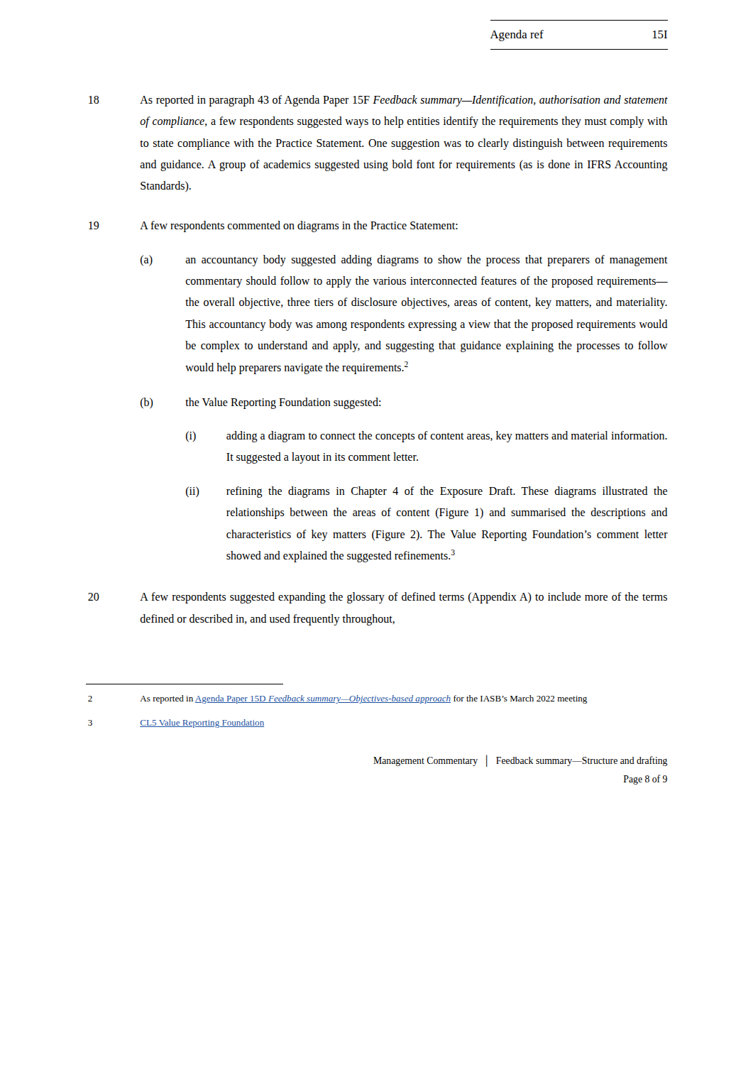Agenda ref 15I
18 As reported in paragraph 43 of Agenda Paper 15F Feedback summary—Identification, authorisation and statement of compliance, a few respondents suggested ways to help entities identify the requirements they must comply with to state compliance with the Practice Statement. One suggestion was to clearly distinguish between requirements and guidance. A group of academics suggested using bold font for requirements (as is done in IFRS Accounting Standards).
19 A few respondents commented on diagrams in the Practice Statement:
(a) an accountancy body suggested adding diagrams to show the process that preparers of management commentary should follow to apply the various interconnected features of the proposed requirements—the overall objective, three tiers of disclosure objectives, areas of content, key matters, and materiality. This accountancy body was among respondents expressing a view that the proposed requirements would be complex to understand and apply, and suggesting that guidance explaining the processes to follow would help preparers navigate the requirements.2
(b) the Value Reporting Foundation suggested:
(i) adding a diagram to connect the concepts of content areas, key matters and material information. It suggested a layout in its comment letter.
(ii) refining the diagrams in Chapter 4 of the Exposure Draft. These diagrams illustrated the relationships between the areas of content (Figure 1) and summarised the descriptions and characteristics of key matters (Figure 2). The Value Reporting Foundation’s comment letter showed and explained the suggested refinements.3
20 A few respondents suggested expanding the glossary of defined terms (Appendix A) to include more of the terms defined or described in, and used frequently throughout,
2 As reported in Agenda Paper 15D Feedback summary—Objectives-based approach for the IASB’s March 2022 meeting
3 CL5 Value Reporting Foundation
Management Commentary│Feedback summary—Structure and drafting
Page 8 of 9